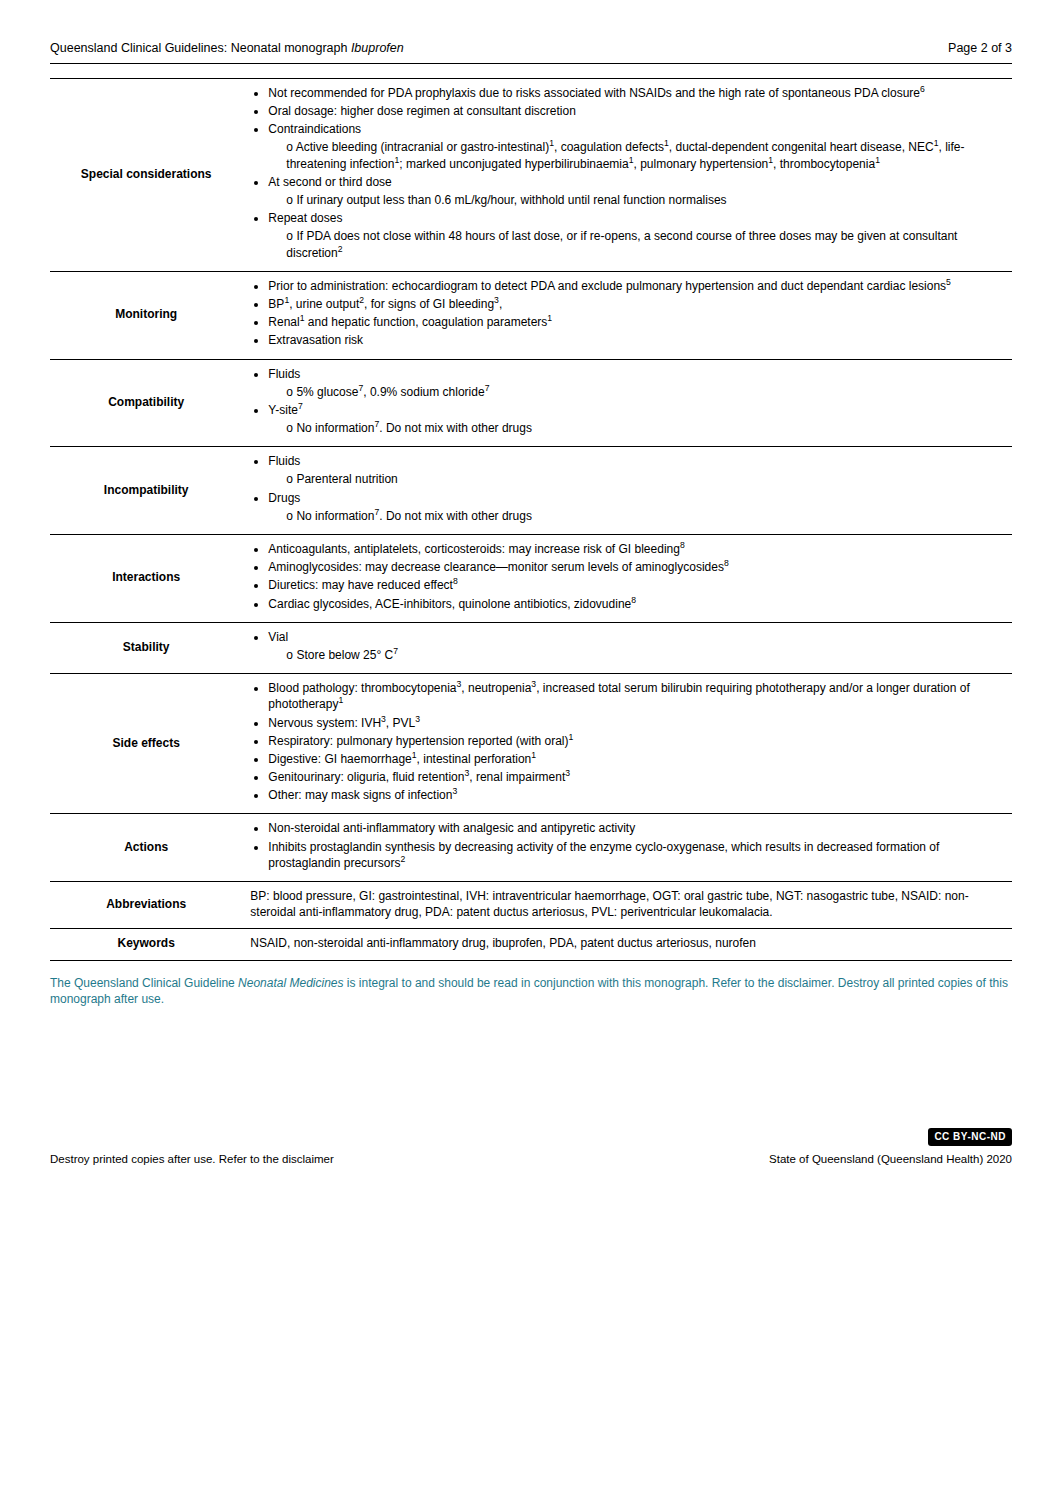Queensland Clinical Guidelines: Neonatal monograph Ibuprofen
Page 2 of 3
| Special considerations | Not recommended for PDA prophylaxis due to risks associated with NSAIDs and the high rate of spontaneous PDA closure 6 Oral dosage: higher dose regimen at consultant discretion Contraindications Active bleeding (intracranial or gastro-intestinal) 1 , coagulation defects 1 , ductal-dependent congenital heart disease, NEC 1 , life-threatening infection 1 ; marked unconjugated hyperbilirubinaemia 1 , pulmonary hypertension 1 , thrombocytopenia 1 At second or third dose If urinary output less than 0.6 mL/kg/hour, withhold until renal function normalises Repeat doses If PDA does not close within 48 hours of last dose, or if re-opens, a second course of three doses may be given at consultant discretion 2 |
| Monitoring | Prior to administration: echocardiogram to detect PDA and exclude pulmonary hypertension and duct dependant cardiac lesions 5 BP 1 , urine output 2 , for signs of GI bleeding 3 , Renal 1 and hepatic function, coagulation parameters 1 Extravasation risk |
| Compatibility | Fluids 5% glucose 7 , 0.9% sodium chloride 7 Y-site 7 No information 7 . Do not mix with other drugs |
| Incompatibility | Fluids Parenteral nutrition Drugs No information 7 . Do not mix with other drugs |
| Interactions | Anticoagulants, antiplatelets, corticosteroids: may increase risk of GI bleeding 8 Aminoglycosides: may decrease clearance—monitor serum levels of aminoglycosides 8 Diuretics: may have reduced effect 8 Cardiac glycosides, ACE-inhibitors, quinolone antibiotics, zidovudine 8 |
| Stability | Vial Store below 25° C 7 |
| Side effects | Blood pathology: thrombocytopenia 3 , neutropenia 3 , increased total serum bilirubin requiring phototherapy and/or a longer duration of phototherapy 1 Nervous system: IVH 3 , PVL 3 Respiratory: pulmonary hypertension reported (with oral) 1 Digestive: GI haemorrhage 1 , intestinal perforation 1 Genitourinary: oliguria, fluid retention 3 , renal impairment 3 Other: may mask signs of infection 3 |
| Actions | Non-steroidal anti-inflammatory with analgesic and antipyretic activity Inhibits prostaglandin synthesis by decreasing activity of the enzyme cyclo-oxygenase, which results in decreased formation of prostaglandin precursors 2 |
| Abbreviations | BP: blood pressure, GI: gastrointestinal, IVH: intraventricular haemorrhage, OGT: oral gastric tube, NGT: nasogastric tube, NSAID: non-steroidal anti-inflammatory drug, PDA: patent ductus arteriosus, PVL: periventricular leukomalacia. |
| Keywords | NSAID, non-steroidal anti-inflammatory drug, ibuprofen, PDA, patent ductus arteriosus, nurofen |
The Queensland Clinical Guideline Neonatal Medicines is integral to and should be read in conjunction with this monograph. Refer to the disclaimer. Destroy all printed copies of this monograph after use.
Destroy printed copies after use. Refer to the disclaimer
CC BY-NC-ND
State of Queensland (Queensland Health) 2020